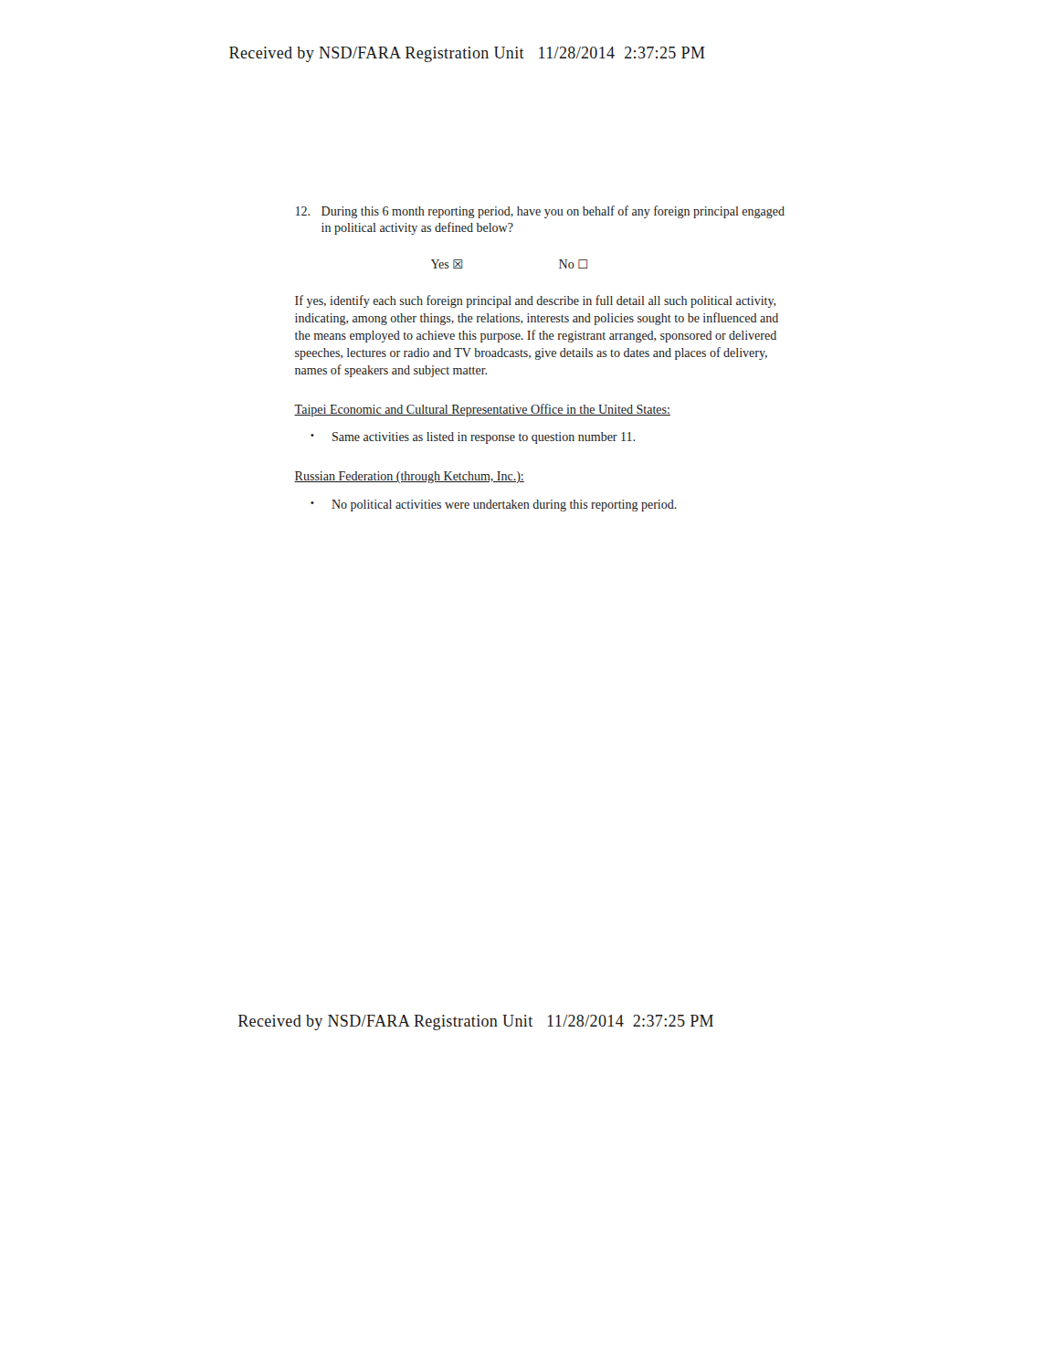Received by NSD/FARA Registration Unit 11/28/2014 2:37:25 PM
12.
During this 6 month reporting period, have you on behalf of any foreign principal engaged in political activity as defined below?
Yes ☒ No ☐
If yes, identify each such foreign principal and describe in full detail all such political activity, indicating, among other things, the relations, interests and policies sought to be influenced and the means employed to achieve this purpose. If the registrant arranged, sponsored or delivered speeches, lectures or radio and TV broadcasts, give details as to dates and places of delivery, names of speakers and subject matter.
Taipei Economic and Cultural Representative Office in the United States:
Same activities as listed in response to question number 11.
Russian Federation (through Ketchum, Inc.):
No political activities were undertaken during this reporting period.
Received by NSD/FARA Registration Unit 11/28/2014 2:37:25 PM